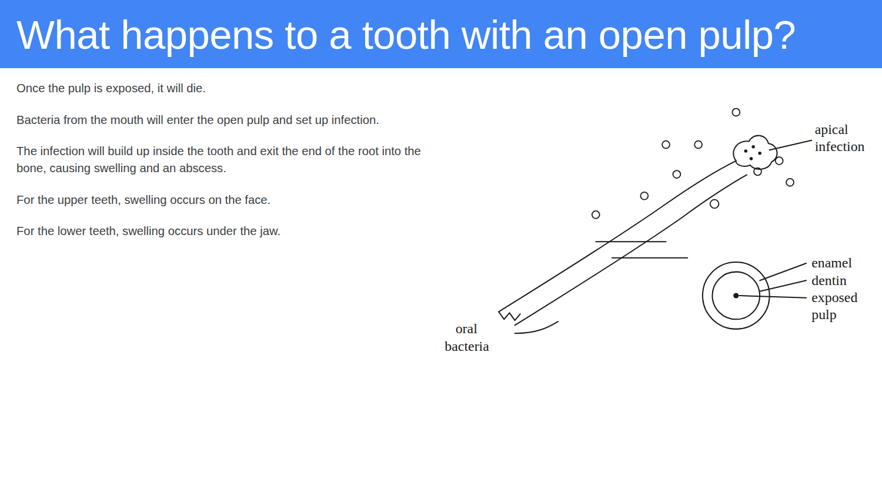What happens to a tooth with an open pulp?
Once the pulp is exposed, it will die.
Bacteria from the mouth will enter the open pulp and set up infection.
The infection will build up inside the tooth and exit the end of the root into the bone, causing swelling and an abscess.
For the upper teeth, swelling occurs on the face.
For the lower teeth, swelling occurs under the jaw.
Hand-drawn diagram of a tooth with an exposed pulp A sketch of a tooth root in cross-section. Oral bacteria, drawn as small circles, travel along the root canal from the exposed pulp to the root tip, where an apical infection is shown. Labels read: apical infection, oral bacteria, enamel, dentin, exposed pulp. apical infection enamel dentin exposed pulp oral bacteria